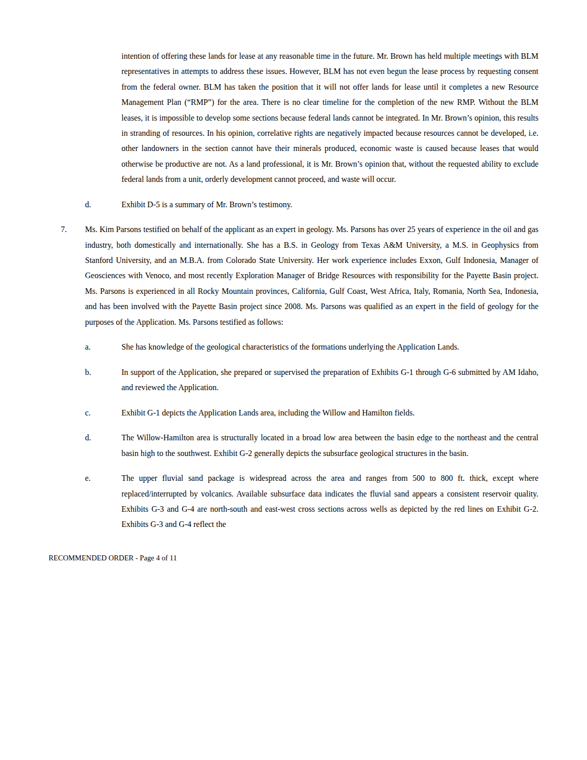intention of offering these lands for lease at any reasonable time in the future. Mr. Brown has held multiple meetings with BLM representatives in attempts to address these issues. However, BLM has not even begun the lease process by requesting consent from the federal owner. BLM has taken the position that it will not offer lands for lease until it completes a new Resource Management Plan (“RMP”) for the area. There is no clear timeline for the completion of the new RMP. Without the BLM leases, it is impossible to develop some sections because federal lands cannot be integrated. In Mr. Brown’s opinion, this results in stranding of resources. In his opinion, correlative rights are negatively impacted because resources cannot be developed, i.e. other landowners in the section cannot have their minerals produced, economic waste is caused because leases that would otherwise be productive are not. As a land professional, it is Mr. Brown’s opinion that, without the requested ability to exclude federal lands from a unit, orderly development cannot proceed, and waste will occur.
d.
Exhibit D-5 is a summary of Mr. Brown’s testimony.
7.
Ms. Kim Parsons testified on behalf of the applicant as an expert in geology. Ms. Parsons has over 25 years of experience in the oil and gas industry, both domestically and internationally. She has a B.S. in Geology from Texas A&M University, a M.S. in Geophysics from Stanford University, and an M.B.A. from Colorado State University. Her work experience includes Exxon, Gulf Indonesia, Manager of Geosciences with Venoco, and most recently Exploration Manager of Bridge Resources with responsibility for the Payette Basin project. Ms. Parsons is experienced in all Rocky Mountain provinces, California, Gulf Coast, West Africa, Italy, Romania, North Sea, Indonesia, and has been involved with the Payette Basin project since 2008. Ms. Parsons was qualified as an expert in the field of geology for the purposes of the Application. Ms. Parsons testified as follows:
a.
She has knowledge of the geological characteristics of the formations underlying the Application Lands.
b.
In support of the Application, she prepared or supervised the preparation of Exhibits G-1 through G-6 submitted by AM Idaho, and reviewed the Application.
c.
Exhibit G-1 depicts the Application Lands area, including the Willow and Hamilton fields.
d.
The Willow-Hamilton area is structurally located in a broad low area between the basin edge to the northeast and the central basin high to the southwest. Exhibit G-2 generally depicts the subsurface geological structures in the basin.
e.
The upper fluvial sand package is widespread across the area and ranges from 500 to 800 ft. thick, except where replaced/interrupted by volcanics. Available subsurface data indicates the fluvial sand appears a consistent reservoir quality. Exhibits G-3 and G-4 are north-south and east-west cross sections across wells as depicted by the red lines on Exhibit G-2. Exhibits G-3 and G-4 reflect the
RECOMMENDED ORDER - Page 4 of 11